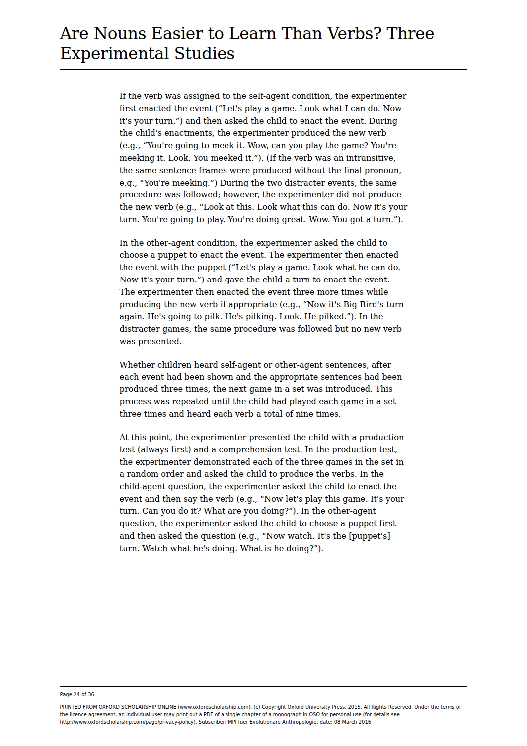Are Nouns Easier to Learn Than Verbs? Three Experimental Studies
If the verb was assigned to the self-agent condition, the experimenter first enacted the event (“Let's play a game. Look what I can do. Now it's your turn.”) and then asked the child to enact the event. During the child's enactments, the experimenter produced the new verb (e.g., “You're going to meek it. Wow, can you play the game? You're meeking it. Look. You meeked it.”). (If the verb was an intransitive, the same sentence frames were produced without the final pronoun, e.g., “You're meeking.”) During the two distracter events, the same procedure was followed; however, the experimenter did not produce the new verb (e.g., “Look at this. Look what this can do. Now it's your turn. You're going to play. You're doing great. Wow. You got a turn.”).
In the other-agent condition, the experimenter asked the child to choose a puppet to enact the event. The experimenter then enacted the event with the puppet (“Let's play a game. Look what he can do. Now it's your turn.”) and gave the child a turn to enact the event. The experimenter then enacted the event three more times while producing the new verb if appropriate (e.g., “Now it's Big Bird's turn again. He's going to pilk. He's pilking. Look. He pilked.”). In the distracter games, the same procedure was followed but no new verb was presented.
Whether children heard self-agent or other-agent sentences, after each event had been shown and the appropriate sentences had been produced three times, the next game in a set was introduced. This process was repeated until the child had played each game in a set three times and heard each verb a total of nine times.
At this point, the experimenter presented the child with a production test (always first) and a comprehension test. In the production test, the experimenter demonstrated each of the three games in the set in a random order and asked the child to produce the verbs. In the child-agent question, the experimenter asked the child to enact the event and then say the verb (e.g., “Now let's play this game. It's your turn. Can you do it? What are you doing?”). In the other-agent question, the experimenter asked the child to choose a puppet first and then asked the question (e.g., “Now watch. It's the [puppet's] turn. Watch what he's doing. What is he doing?”).
Page 24 of 36
PRINTED FROM OXFORD SCHOLARSHIP ONLINE (www.oxfordscholarship.com). (c) Copyright Oxford University Press, 2015. All Rights Reserved. Under the terms of the licence agreement, an individual user may print out a PDF of a single chapter of a monograph in OSO for personal use (for details see http://www.oxfordscholarship.com/page/privacy-policy). Subscriber: MPI fuer Evolutionare Anthropologie; date: 08 March 2016